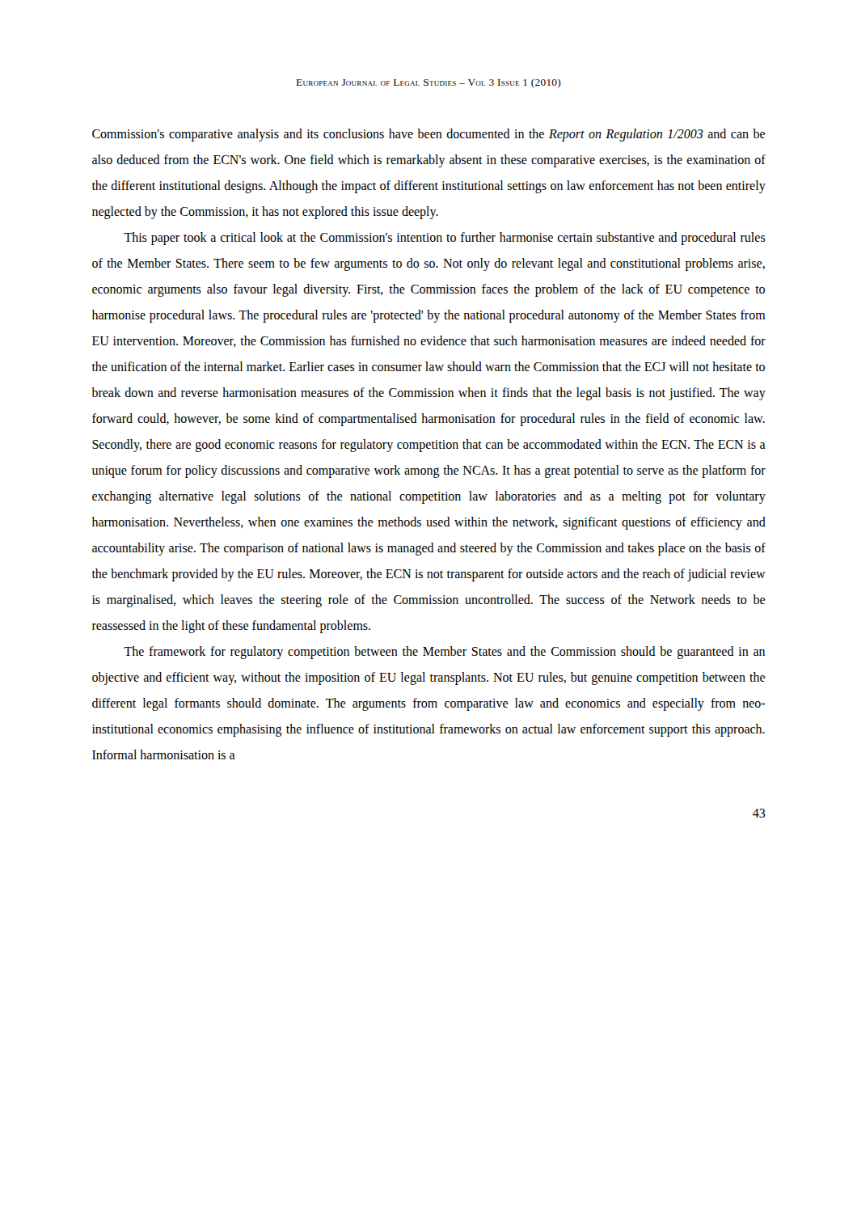European Journal of Legal Studies – Vol 3 Issue 1 (2010)
Commission's comparative analysis and its conclusions have been documented in the Report on Regulation 1/2003 and can be also deduced from the ECN's work. One field which is remarkably absent in these comparative exercises, is the examination of the different institutional designs. Although the impact of different institutional settings on law enforcement has not been entirely neglected by the Commission, it has not explored this issue deeply.
This paper took a critical look at the Commission's intention to further harmonise certain substantive and procedural rules of the Member States. There seem to be few arguments to do so. Not only do relevant legal and constitutional problems arise, economic arguments also favour legal diversity. First, the Commission faces the problem of the lack of EU competence to harmonise procedural laws. The procedural rules are 'protected' by the national procedural autonomy of the Member States from EU intervention. Moreover, the Commission has furnished no evidence that such harmonisation measures are indeed needed for the unification of the internal market. Earlier cases in consumer law should warn the Commission that the ECJ will not hesitate to break down and reverse harmonisation measures of the Commission when it finds that the legal basis is not justified. The way forward could, however, be some kind of compartmentalised harmonisation for procedural rules in the field of economic law. Secondly, there are good economic reasons for regulatory competition that can be accommodated within the ECN. The ECN is a unique forum for policy discussions and comparative work among the NCAs. It has a great potential to serve as the platform for exchanging alternative legal solutions of the national competition law laboratories and as a melting pot for voluntary harmonisation. Nevertheless, when one examines the methods used within the network, significant questions of efficiency and accountability arise. The comparison of national laws is managed and steered by the Commission and takes place on the basis of the benchmark provided by the EU rules. Moreover, the ECN is not transparent for outside actors and the reach of judicial review is marginalised, which leaves the steering role of the Commission uncontrolled. The success of the Network needs to be reassessed in the light of these fundamental problems.
The framework for regulatory competition between the Member States and the Commission should be guaranteed in an objective and efficient way, without the imposition of EU legal transplants. Not EU rules, but genuine competition between the different legal formants should dominate. The arguments from comparative law and economics and especially from neo-institutional economics emphasising the influence of institutional frameworks on actual law enforcement support this approach. Informal harmonisation is a
43